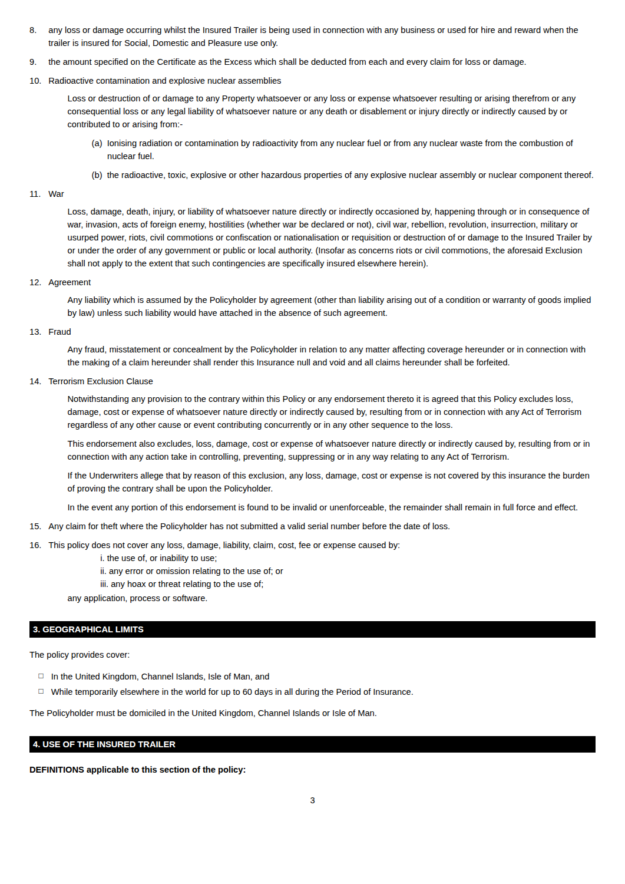8. any loss or damage occurring whilst the Insured Trailer is being used in connection with any business or used for hire and reward when the trailer is insured for Social, Domestic and Pleasure use only.
9. the amount specified on the Certificate as the Excess which shall be deducted from each and every claim for loss or damage.
10. Radioactive contamination and explosive nuclear assemblies
Loss or destruction of or damage to any Property whatsoever or any loss or expense whatsoever resulting or arising therefrom or any consequential loss or any legal liability of whatsoever nature or any death or disablement or injury directly or indirectly caused by or contributed to or arising from:-
(a) Ionising radiation or contamination by radioactivity from any nuclear fuel or from any nuclear waste from the combustion of nuclear fuel.
(b) the radioactive, toxic, explosive or other hazardous properties of any explosive nuclear assembly or nuclear component thereof.
11. War
Loss, damage, death, injury, or liability of whatsoever nature directly or indirectly occasioned by, happening through or in consequence of war, invasion, acts of foreign enemy, hostilities (whether war be declared or not), civil war, rebellion, revolution, insurrection, military or usurped power, riots, civil commotions or confiscation or nationalisation or requisition or destruction of or damage to the Insured Trailer by or under the order of any government or public or local authority. (Insofar as concerns riots or civil commotions, the aforesaid Exclusion shall not apply to the extent that such contingencies are specifically insured elsewhere herein).
12. Agreement
Any liability which is assumed by the Policyholder by agreement (other than liability arising out of a condition or warranty of goods implied by law) unless such liability would have attached in the absence of such agreement.
13. Fraud
Any fraud, misstatement or concealment by the Policyholder in relation to any matter affecting coverage hereunder or in connection with the making of a claim hereunder shall render this Insurance null and void and all claims hereunder shall be forfeited.
14. Terrorism Exclusion Clause
Notwithstanding any provision to the contrary within this Policy or any endorsement thereto it is agreed that this Policy excludes loss, damage, cost or expense of whatsoever nature directly or indirectly caused by, resulting from or in connection with any Act of Terrorism regardless of any other cause or event contributing concurrently or in any other sequence to the loss.
This endorsement also excludes, loss, damage, cost or expense of whatsoever nature directly or indirectly caused by, resulting from or in connection with any action take in controlling, preventing, suppressing or in any way relating to any Act of Terrorism.
If the Underwriters allege that by reason of this exclusion, any loss, damage, cost or expense is not covered by this insurance the burden of proving the contrary shall be upon the Policyholder.
In the event any portion of this endorsement is found to be invalid or unenforceable, the remainder shall remain in full force and effect.
15. Any claim for theft where the Policyholder has not submitted a valid serial number before the date of loss.
16. This policy does not cover any loss, damage, liability, claim, cost, fee or expense caused by:
i. the use of, or inability to use;
ii. any error or omission relating to the use of; or
iii. any hoax or threat relating to the use of;
any application, process or software.
3. GEOGRAPHICAL LIMITS
The policy provides cover:
In the United Kingdom, Channel Islands, Isle of Man, and
While temporarily elsewhere in the world for up to 60 days in all during the Period of Insurance.
The Policyholder must be domiciled in the United Kingdom, Channel Islands or Isle of Man.
4. USE OF THE INSURED TRAILER
DEFINITIONS applicable to this section of the policy:
3